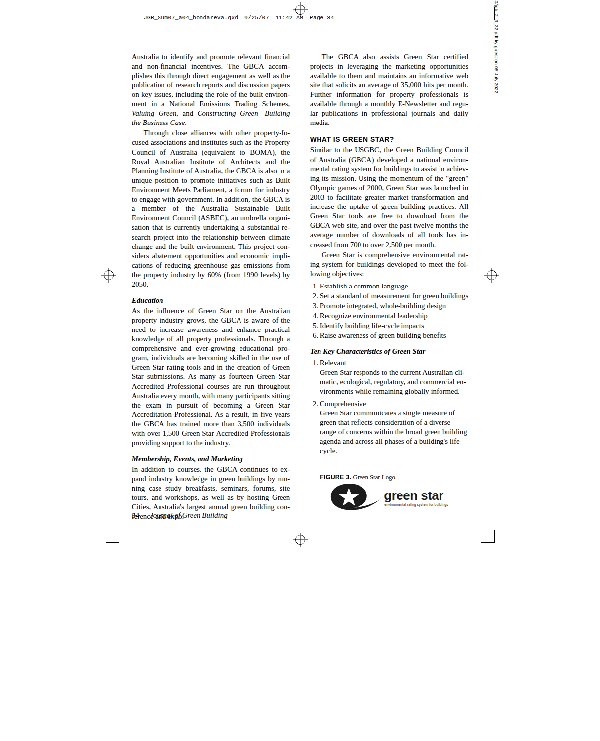JGB_Sum07_a04_bondareva.qxd 9/25/07 11:42 AM Page 34
Downloaded from http://meridian.allenpress.com/jgb/article-pdf/2/3/32/1766940/jgb_2_3_32.pdf by guest on 05 July 2022
Australia to identify and promote relevant financial and non-financial incentives. The GBCA accomplishes this through direct engagement as well as the publication of research reports and discussion papers on key issues, including the role of the built environment in a National Emissions Trading Schemes, Valuing Green, and Constructing Green—Building the Business Case.
Through close alliances with other property-focused associations and institutes such as the Property Council of Australia (equivalent to BOMA), the Royal Australian Institute of Architects and the Planning Institute of Australia, the GBCA is also in a unique position to promote initiatives such as Built Environment Meets Parliament, a forum for industry to engage with government. In addition, the GBCA is a member of the Australia Sustainable Built Environment Council (ASBEC), an umbrella organisation that is currently undertaking a substantial research project into the relationship between climate change and the built environment. This project considers abatement opportunities and economic implications of reducing greenhouse gas emissions from the property industry by 60% (from 1990 levels) by 2050.
Education
As the influence of Green Star on the Australian property industry grows, the GBCA is aware of the need to increase awareness and enhance practical knowledge of all property professionals. Through a comprehensive and ever-growing educational program, individuals are becoming skilled in the use of Green Star rating tools and in the creation of Green Star submissions. As many as fourteen Green Star Accredited Professional courses are run throughout Australia every month, with many participants sitting the exam in pursuit of becoming a Green Star Accreditation Professional. As a result, in five years the GBCA has trained more than 3,500 individuals with over 1,500 Green Star Accredited Professionals providing support to the industry.
Membership, Events, and Marketing
In addition to courses, the GBCA continues to expand industry knowledge in green buildings by running case study breakfasts, seminars, forums, site tours, and workshops, as well as by hosting Green Cities, Australia's largest annual green building conference and expo.
The GBCA also assists Green Star certified projects in leveraging the marketing opportunities available to them and maintains an informative web site that solicits an average of 35,000 hits per month. Further information for property professionals is available through a monthly E-Newsletter and regular publications in professional journals and daily media.
WHAT IS GREEN STAR?
Similar to the USGBC, the Green Building Council of Australia (GBCA) developed a national environmental rating system for buildings to assist in achieving its mission. Using the momentum of the "green" Olympic games of 2000, Green Star was launched in 2003 to facilitate greater market transformation and increase the uptake of green building practices. All Green Star tools are free to download from the GBCA web site, and over the past twelve months the average number of downloads of all tools has increased from 700 to over 2,500 per month.
Green Star is comprehensive environmental rating system for buildings developed to meet the following objectives:
Establish a common language
Set a standard of measurement for green buildings
Promote integrated, whole-building design
Recognize environmental leadership
Identify building life-cycle impacts
Raise awareness of green building benefits
Ten Key Characteristics of Green Star
Relevant Green Star responds to the current Australian climatic, ecological, regulatory, and commercial environments while remaining globally informed.
Comprehensive Green Star communicates a single measure of green that reflects consideration of a diverse range of concerns within the broad green building agenda and across all phases of a building's life cycle.
FIGURE 3. Green Star Logo.
green star environmental rating system for buildings
34 Journal of Green Building